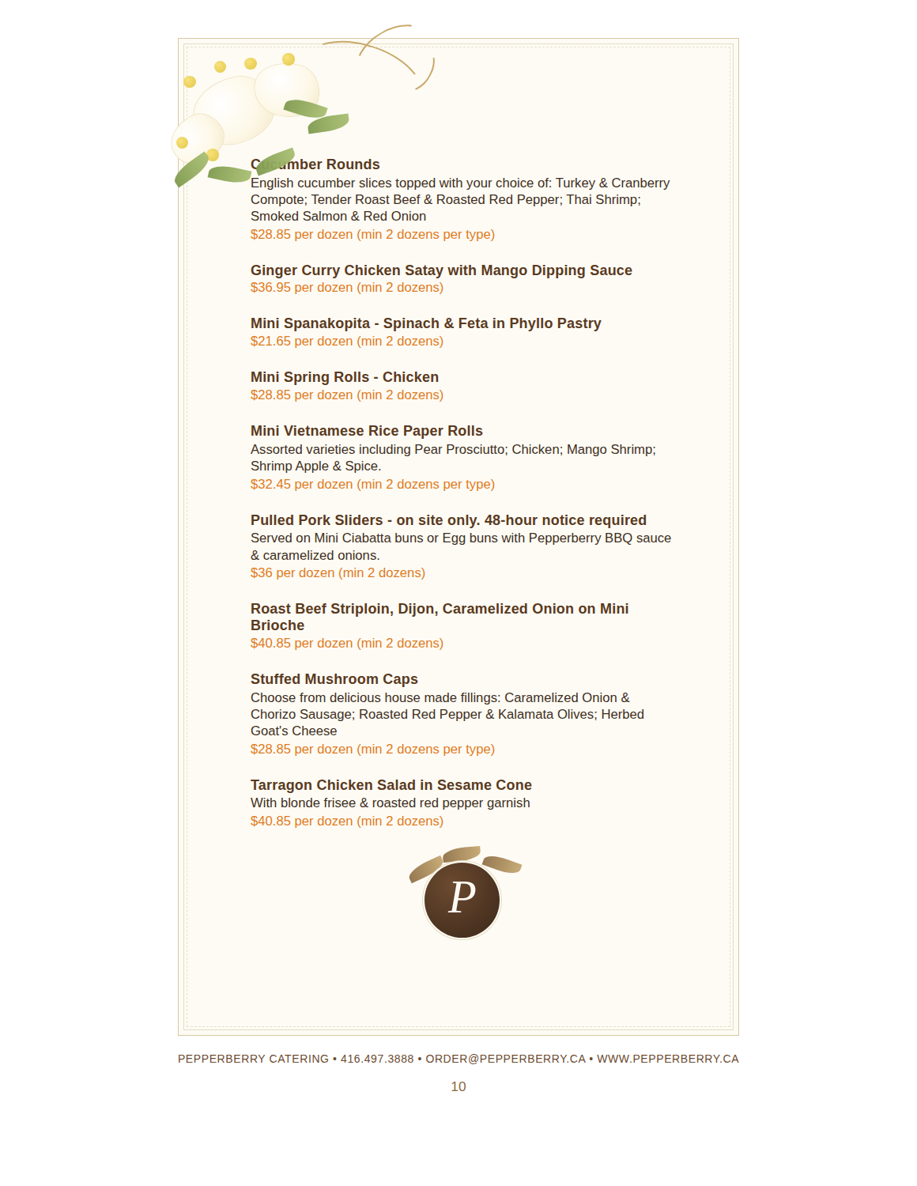Cucumber Rounds
English cucumber slices topped with your choice of: Turkey & Cranberry Compote; Tender Roast Beef & Roasted Red Pepper; Thai Shrimp; Smoked Salmon & Red Onion
$28.85 per dozen (min 2 dozens per type)
Ginger Curry Chicken Satay with Mango Dipping Sauce
$36.95 per dozen (min 2 dozens)
Mini Spanakopita - Spinach & Feta in Phyllo Pastry
$21.65 per dozen (min 2 dozens)
Mini Spring Rolls - Chicken
$28.85 per dozen (min 2 dozens)
Mini Vietnamese Rice Paper Rolls
Assorted varieties including Pear Prosciutto; Chicken; Mango Shrimp; Shrimp Apple & Spice.
$32.45 per dozen (min 2 dozens per type)
Pulled Pork Sliders - on site only. 48-hour notice required
Served on Mini Ciabatta buns or Egg buns with Pepperberry BBQ sauce & caramelized onions.
$36 per dozen (min 2 dozens)
Roast Beef Striploin, Dijon, Caramelized Onion on Mini Brioche
$40.85 per dozen (min 2 dozens)
Stuffed Mushroom Caps
Choose from delicious house made fillings: Caramelized Onion & Chorizo Sausage; Roasted Red Pepper & Kalamata Olives; Herbed Goat's Cheese
$28.85 per dozen (min 2 dozens per type)
Tarragon Chicken Salad in Sesame Cone
With blonde frisee & roasted red pepper garnish
$40.85 per dozen (min 2 dozens)
P
Pepperberry Catering • 416.497.3888 • order@pepperberry.ca • www.pepperberry.ca
10